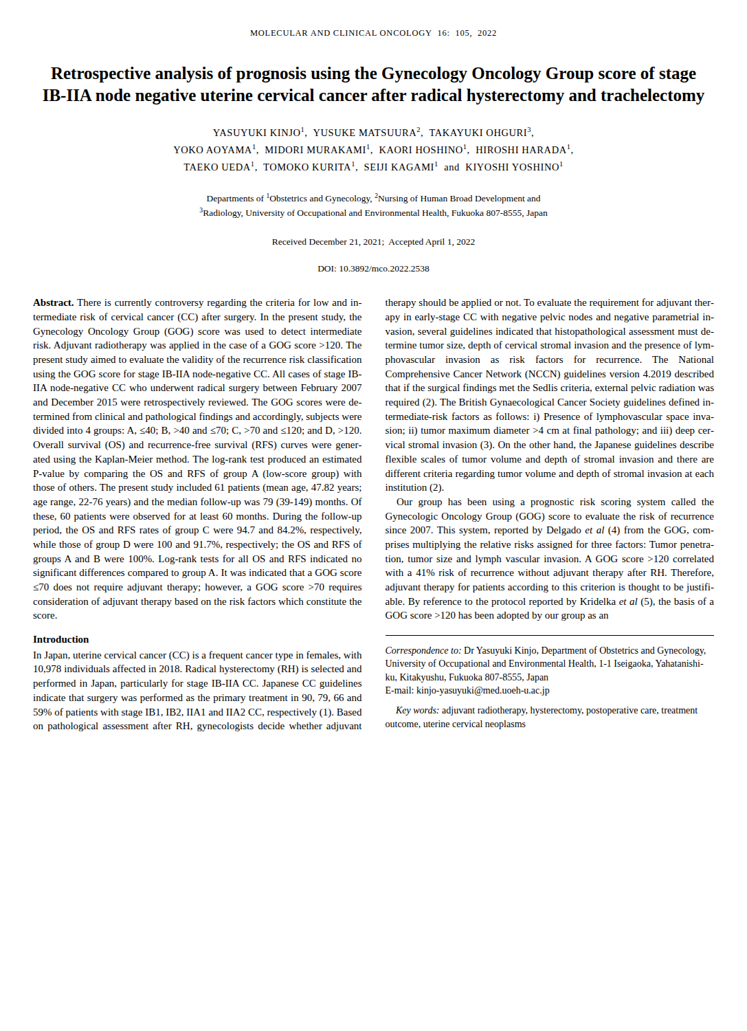Molecular and Clinical Oncology 16: 105, 2022
Retrospective analysis of prognosis using the Gynecology Oncology Group score of stage IB-IIA node negative uterine cervical cancer after radical hysterectomy and trachelectomy
YASUYUKI KINJO1, YUSUKE MATSUURA2, TAKAYUKI OHGURI3,
YOKO AOYAMA1, MIDORI MURAKAMI1, KAORI HOSHINO1, HIROSHI HARADA1,
TAEKO UEDA1, TOMOKO KURITA1, SEIJI KAGAMI1 and KIYOSHI YOSHINO1
Departments of 1Obstetrics and Gynecology, 2Nursing of Human Broad Development and
3Radiology, University of Occupational and Environmental Health, Fukuoka 807-8555, Japan
Received December 21, 2021; Accepted April 1, 2022
DOI: 10.3892/mco.2022.2538
Abstract. There is currently controversy regarding the criteria for low and intermediate risk of cervical cancer (CC) after surgery. In the present study, the Gynecology Oncology Group (GOG) score was used to detect intermediate risk. Adjuvant radiotherapy was applied in the case of a GOG score >120. The present study aimed to evaluate the validity of the recurrence risk classification using the GOG score for stage IB-IIA node-negative CC. All cases of stage IB-IIA node-negative CC who underwent radical surgery between February 2007 and December 2015 were retrospectively reviewed. The GOG scores were determined from clinical and pathological findings and accordingly, subjects were divided into 4 groups: A, ≤40; B, >40 and ≤70; C, >70 and ≤120; and D, >120. Overall survival (OS) and recurrence-free survival (RFS) curves were generated using the Kaplan-Meier method. The log-rank test produced an estimated P-value by comparing the OS and RFS of group A (low-score group) with those of others. The present study included 61 patients (mean age, 47.82 years; age range, 22-76 years) and the median follow-up was 79 (39-149) months. Of these, 60 patients were observed for at least 60 months. During the follow-up period, the OS and RFS rates of group C were 94.7 and 84.2%, respectively, while those of group D were 100 and 91.7%, respectively; the OS and RFS of groups A and B were 100%. Log-rank tests for all OS and RFS indicated no significant differences compared to group A. It was indicated that a GOG score ≤70 does not require adjuvant therapy; however, a GOG score >70 requires consideration of adjuvant therapy based on the risk factors which constitute the score.
Introduction
In Japan, uterine cervical cancer (CC) is a frequent cancer type in females, with 10,978 individuals affected in 2018. Radical hysterectomy (RH) is selected and performed in Japan, particularly for stage IB-IIA CC. Japanese CC guidelines indicate that surgery was performed as the primary treatment in 90, 79, 66 and 59% of patients with stage IB1, IB2, IIA1 and IIA2 CC, respectively (1). Based on pathological assessment after RH, gynecologists decide whether adjuvant therapy should be applied or not. To evaluate the requirement for adjuvant therapy in early-stage CC with negative pelvic nodes and negative parametrial invasion, several guidelines indicated that histopathological assessment must determine tumor size, depth of cervical stromal invasion and the presence of lymphovascular invasion as risk factors for recurrence. The National Comprehensive Cancer Network (NCCN) guidelines version 4.2019 described that if the surgical findings met the Sedlis criteria, external pelvic radiation was required (2). The British Gynaecological Cancer Society guidelines defined intermediate-risk factors as follows: i) Presence of lymphovascular space invasion; ii) tumor maximum diameter >4 cm at final pathology; and iii) deep cervical stromal invasion (3). On the other hand, the Japanese guidelines describe flexible scales of tumor volume and depth of stromal invasion and there are different criteria regarding tumor volume and depth of stromal invasion at each institution (2).
Our group has been using a prognostic risk scoring system called the Gynecologic Oncology Group (GOG) score to evaluate the risk of recurrence since 2007. This system, reported by Delgado et al (4) from the GOG, comprises multiplying the relative risks assigned for three factors: Tumor penetration, tumor size and lymph vascular invasion. A GOG score >120 correlated with a 41% risk of recurrence without adjuvant therapy after RH. Therefore, adjuvant therapy for patients according to this criterion is thought to be justifiable. By reference to the protocol reported by Kridelka et al (5), the basis of a GOG score >120 has been adopted by our group as an
Correspondence to: Dr Yasuyuki Kinjo, Department of Obstetrics and Gynecology, University of Occupational and Environmental Health, 1-1 Iseigaoka, Yahatanishi-ku, Kitakyushu, Fukuoka 807-8555, Japan
E-mail: kinjo-yasuyuki@med.uoeh-u.ac.jp
Key words: adjuvant radiotherapy, hysterectomy, postoperative care, treatment outcome, uterine cervical neoplasms